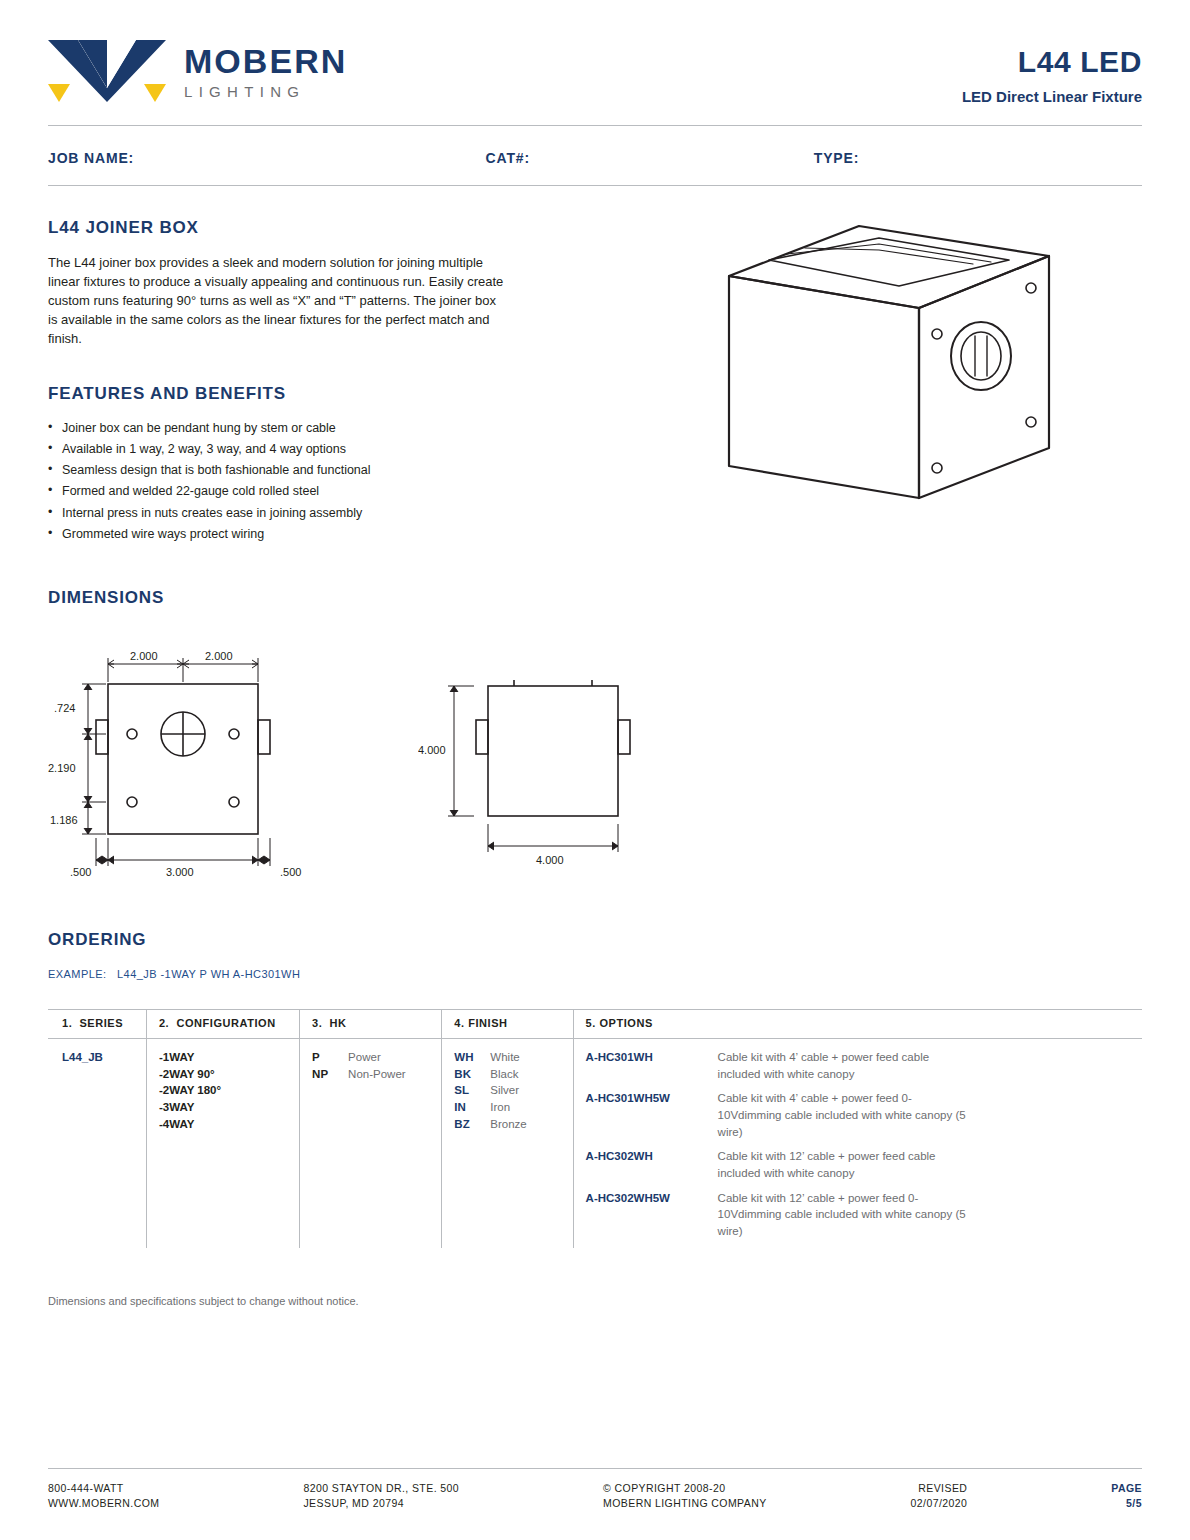MOBERN
LIGHTING
L44 LED
LED Direct Linear Fixture
JOB NAME:
CAT#:
TYPE:
L44 JOINER BOX
The L44 joiner box provides a sleek and modern solution for joining multiple linear fixtures to produce a visually appealing and continuous run. Easily create custom runs featuring 90° turns as well as “X” and “T” patterns. The joiner box is available in the same colors as the linear fixtures for the perfect match and finish.
FEATURES AND BENEFITS
Joiner box can be pendant hung by stem or cable
Available in 1 way, 2 way, 3 way, and 4 way options
Seamless design that is both fashionable and functional
Formed and welded 22-gauge cold rolled steel
Internal press in nuts creates ease in joining assembly
Grommeted wire ways protect wiring
DIMENSIONS
2.000 2.000 .724 2.190 1.186 .500 3.000 .500 4.000 4.000
ORDERING
EXAMPLE: L44_JB -1WAY P WH A-HC301WH
| 1. SERIES | 2. CONFIGURATION | 3. HK | 4. FINISH | 5. OPTIONS |
| --- | --- | --- | --- | --- |
| L44_JB | -1WAY -2WAY 90° -2WAY 180° -3WAY -4WAY | P Power NP Non-Power | WH White BK Black SL Silver IN Iron BZ Bronze | A-HC301WH Cable kit with 4’ cable + power feed cable included with white canopy A-HC301WH5W Cable kit with 4’ cable + power feed 0-10Vdimming cable included with white canopy (5 wire) A-HC302WH Cable kit with 12’ cable + power feed cable included with white canopy A-HC302WH5W Cable kit with 12’ cable + power feed 0-10Vdimming cable included with white canopy (5 wire) |
Dimensions and specifications subject to change without notice.
800-444-WATT
WWW.MOBERN.COM
8200 STAYTON DR., STE. 500
JESSUP, MD 20794
© COPYRIGHT 2008-20
MOBERN LIGHTING COMPANY
REVISED
02/07/2020
PAGE5/5